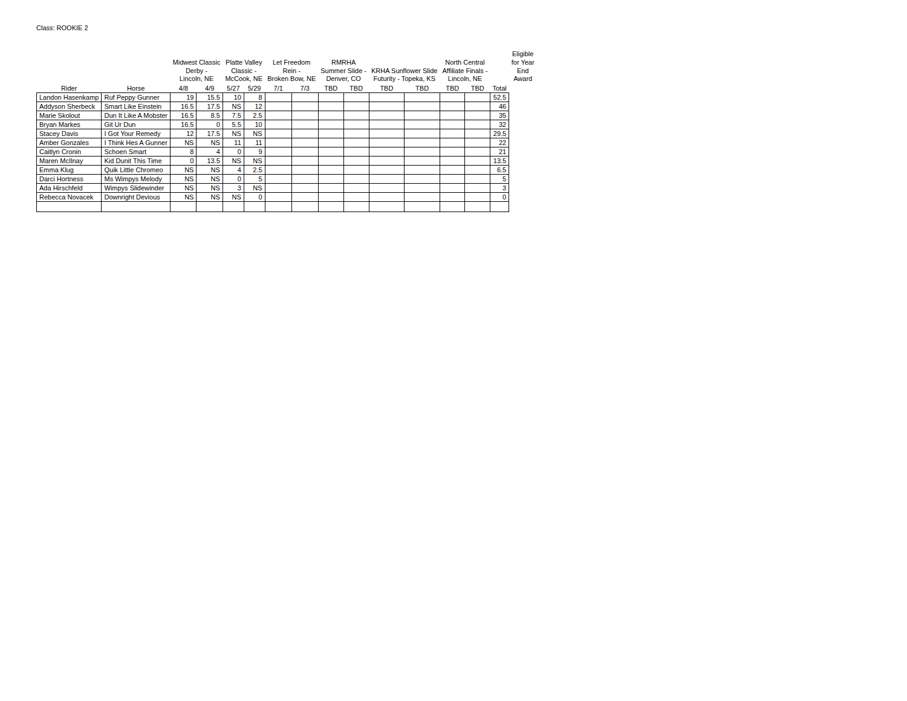Class: ROOKIE 2
| | | Midwest Classic Derby - Lincoln, NE | Platte Valley Classic - McCook, NE | Let Freedom Rein - Broken Bow, NE | RMRHA Summer Slide - Denver, CO | KRHA Sunflower Slide Futurity - Topeka, KS | North Central Affiliate Finals - Lincoln, NE | | Eligible for Year End Award |
| --- | --- | --- | --- | --- | --- | --- | --- | --- | --- |
| Rider | Horse | 4/8 | 4/9 | 5/27 | 5/29 | 7/1 | 7/3 | TBD | TBD | TBD | TBD | TBD | TBD | Total | |
| Landon Hasenkamp | Ruf Peppy Gunner | 19 | 15.5 | 10 | 8 | | | | | | | | | 52.5 | |
| Addyson Sherbeck | Smart Like Einstein | 16.5 | 17.5 | NS | 12 | | | | | | | | | 46 | |
| Marie Skolout | Dun It Like A Mobster | 16.5 | 8.5 | 7.5 | 2.5 | | | | | | | | | 35 | |
| Bryan Markes | Git Ur Dun | 16.5 | 0 | 5.5 | 10 | | | | | | | | | 32 | |
| Stacey Davis | I Got Your Remedy | 12 | 17.5 | NS | NS | | | | | | | | | 29.5 | |
| Amber Gonzales | I Think Hes A Gunner | NS | NS | 11 | 11 | | | | | | | | | 22 | |
| Caitlyn Cronin | Schoen Smart | 8 | 4 | 0 | 9 | | | | | | | | | 21 | |
| Maren McIlnay | Kid Dunit This Time | 0 | 13.5 | NS | NS | | | | | | | | | 13.5 | |
| Emma Klug | Quik Little Chromeo | NS | NS | 4 | 2.5 | | | | | | | | | 6.5 | |
| Darci Hortness | Ms Wimpys Melody | NS | NS | 0 | 5 | | | | | | | | | 5 | |
| Ada Hirschfeld | Wimpys Slidewinder | NS | NS | 3 | NS | | | | | | | | | 3 | |
| Rebecca Novacek | Downright Devious | NS | NS | NS | 0 | | | | | | | | | 0 | |